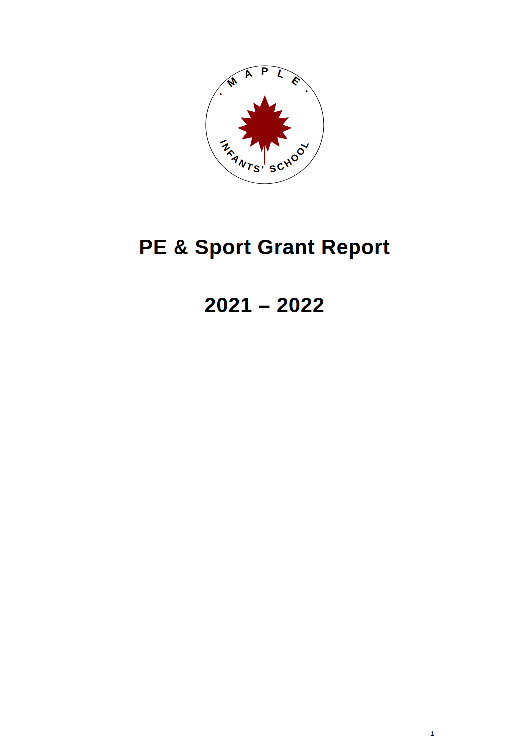· M A P L E · INFANTS' SCHOOL
PE & Sport Grant Report
2021 – 2022
1